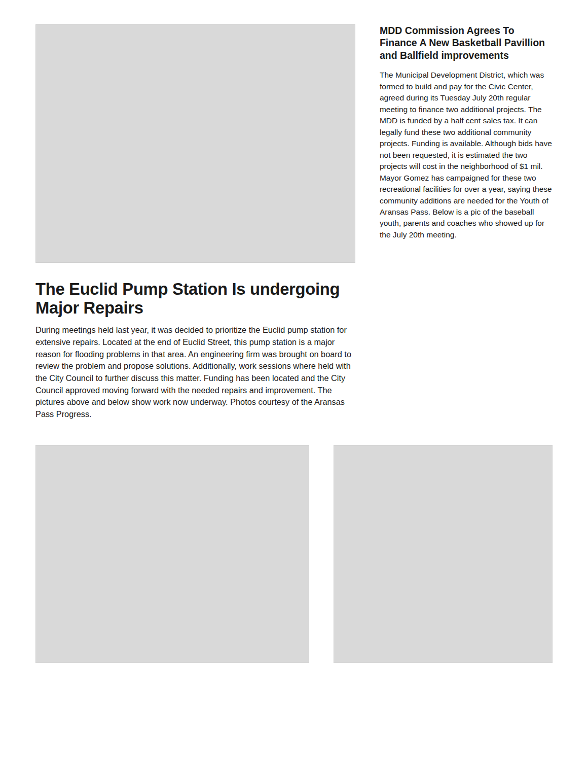The Euclid Pump Station Is undergoing Major Repairs
During meetings held last year, it was decided to prioritize the Euclid pump station for extensive repairs. Located at the end of Euclid Street, this pump station is a major reason for flooding problems in that area. An engineering firm was brought on board to review the problem and propose solutions. Additionally, work sessions where held with the City Council to further discuss this matter. Funding has been located and the City Council approved moving forward with the needed repairs and improvement. The pictures above and below show work now underway. Photos courtesy of the Aransas Pass Progress.
MDD Commission Agrees To Finance A New Basketball Pavillion and Ballfield improvements
The Municipal Development District, which was formed to build and pay for the Civic Center, agreed during its Tuesday July 20th regular meeting to finance two additional projects. The MDD is funded by a half cent sales tax. It can legally fund these two additional community projects. Funding is available. Although bids have not been requested, it is estimated the two projects will cost in the neighborhood of $1 mil. Mayor Gomez has campaigned for these two recreational facilities for over a year, saying these community additions are needed for the Youth of Aransas Pass. Below is a pic of the baseball youth, parents and coaches who showed up for the July 20th meeting.